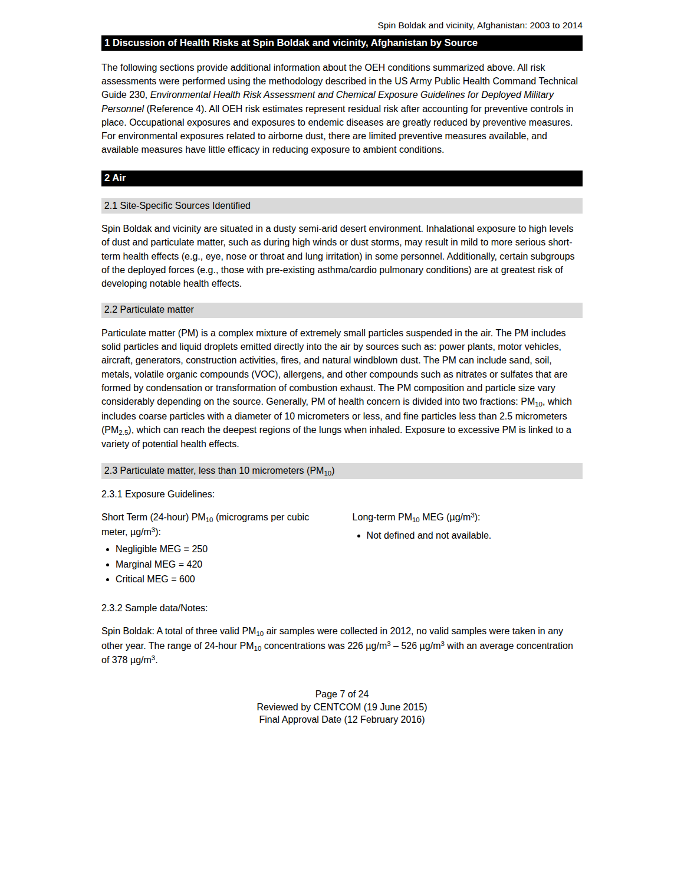Spin Boldak and vicinity, Afghanistan: 2003 to 2014
1 Discussion of Health Risks at Spin Boldak and vicinity, Afghanistan by Source
The following sections provide additional information about the OEH conditions summarized above. All risk assessments were performed using the methodology described in the US Army Public Health Command Technical Guide 230, Environmental Health Risk Assessment and Chemical Exposure Guidelines for Deployed Military Personnel (Reference 4). All OEH risk estimates represent residual risk after accounting for preventive controls in place. Occupational exposures and exposures to endemic diseases are greatly reduced by preventive measures. For environmental exposures related to airborne dust, there are limited preventive measures available, and available measures have little efficacy in reducing exposure to ambient conditions.
2 Air
2.1 Site-Specific Sources Identified
Spin Boldak and vicinity are situated in a dusty semi-arid desert environment. Inhalational exposure to high levels of dust and particulate matter, such as during high winds or dust storms, may result in mild to more serious short-term health effects (e.g., eye, nose or throat and lung irritation) in some personnel. Additionally, certain subgroups of the deployed forces (e.g., those with pre-existing asthma/cardio pulmonary conditions) are at greatest risk of developing notable health effects.
2.2 Particulate matter
Particulate matter (PM) is a complex mixture of extremely small particles suspended in the air. The PM includes solid particles and liquid droplets emitted directly into the air by sources such as: power plants, motor vehicles, aircraft, generators, construction activities, fires, and natural windblown dust. The PM can include sand, soil, metals, volatile organic compounds (VOC), allergens, and other compounds such as nitrates or sulfates that are formed by condensation or transformation of combustion exhaust. The PM composition and particle size vary considerably depending on the source. Generally, PM of health concern is divided into two fractions: PM10, which includes coarse particles with a diameter of 10 micrometers or less, and fine particles less than 2.5 micrometers (PM2.5), which can reach the deepest regions of the lungs when inhaled. Exposure to excessive PM is linked to a variety of potential health effects.
2.3 Particulate matter, less than 10 micrometers (PM10)
2.3.1 Exposure Guidelines:
Short Term (24-hour) PM10 (micrograms per cubic meter, µg/m3):
Negligible MEG = 250
Marginal MEG = 420
Critical MEG = 600
Long-term PM10 MEG (µg/m3):
Not defined and not available.
2.3.2 Sample data/Notes:
Spin Boldak: A total of three valid PM10 air samples were collected in 2012, no valid samples were taken in any other year. The range of 24-hour PM10 concentrations was 226 µg/m3 – 526 µg/m3 with an average concentration of 378 µg/m3.
Page 7 of 24
Reviewed by CENTCOM (19 June 2015)
Final Approval Date (12 February 2016)